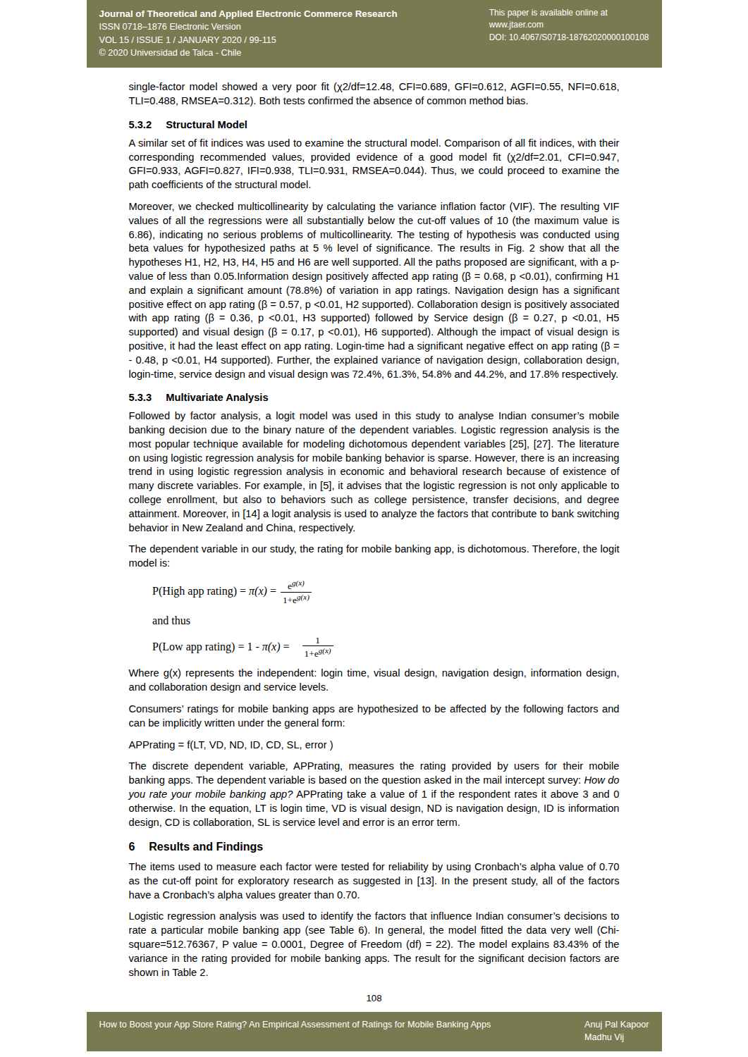Journal of Theoretical and Applied Electronic Commerce Research
ISSN 0718–1876 Electronic Version
VOL 15 / ISSUE 1 / JANUARY 2020 / 99-115
© 2020 Universidad de Talca - Chile
This paper is available online at
www.jtaer.com
DOI: 10.4067/S0718-18762020000100108
single-factor model showed a very poor fit (χ2/df=12.48, CFI=0.689, GFI=0.612, AGFI=0.55, NFI=0.618, TLI=0.488, RMSEA=0.312). Both tests confirmed the absence of common method bias.
5.3.2 Structural Model
A similar set of fit indices was used to examine the structural model. Comparison of all fit indices, with their corresponding recommended values, provided evidence of a good model fit (χ2/df=2.01, CFI=0.947, GFI=0.933, AGFI=0.827, IFI=0.938, TLI=0.931, RMSEA=0.044). Thus, we could proceed to examine the path coefficients of the structural model.
Moreover, we checked multicollinearity by calculating the variance inflation factor (VIF). The resulting VIF values of all the regressions were all substantially below the cut-off values of 10 (the maximum value is 6.86), indicating no serious problems of multicollinearity. The testing of hypothesis was conducted using beta values for hypothesized paths at 5 % level of significance. The results in Fig. 2 show that all the hypotheses H1, H2, H3, H4, H5 and H6 are well supported. All the paths proposed are significant, with a p-value of less than 0.05.Information design positively affected app rating (β = 0.68, p <0.01), confirming H1 and explain a significant amount (78.8%) of variation in app ratings. Navigation design has a significant positive effect on app rating (β = 0.57, p <0.01, H2 supported). Collaboration design is positively associated with app rating (β = 0.36, p <0.01, H3 supported) followed by Service design (β = 0.27, p <0.01, H5 supported) and visual design (β = 0.17, p <0.01), H6 supported). Although the impact of visual design is positive, it had the least effect on app rating. Login-time had a significant negative effect on app rating (β = - 0.48, p <0.01, H4 supported). Further, the explained variance of navigation design, collaboration design, login-time, service design and visual design was 72.4%, 61.3%, 54.8% and 44.2%, and 17.8% respectively.
5.3.3 Multivariate Analysis
Followed by factor analysis, a logit model was used in this study to analyse Indian consumer’s mobile banking decision due to the binary nature of the dependent variables. Logistic regression analysis is the most popular technique available for modeling dichotomous dependent variables [25], [27]. The literature on using logistic regression analysis for mobile banking behavior is sparse. However, there is an increasing trend in using logistic regression analysis in economic and behavioral research because of existence of many discrete variables. For example, in [5], it advises that the logistic regression is not only applicable to college enrollment, but also to behaviors such as college persistence, transfer decisions, and degree attainment. Moreover, in [14] a logit analysis is used to analyze the factors that contribute to bank switching behavior in New Zealand and China, respectively.
The dependent variable in our study, the rating for mobile banking app, is dichotomous. Therefore, the logit model is:
P(High app rating) = π(x) = eg(x) 1+eg(x)
and thus
P(Low app rating) = 1 - π(x) = 11+eg(x)
Where g(x) represents the independent: login time, visual design, navigation design, information design, and collaboration design and service levels.
Consumers’ ratings for mobile banking apps are hypothesized to be affected by the following factors and can be implicitly written under the general form:
APPrating = f(LT, VD, ND, ID, CD, SL, error )
The discrete dependent variable, APPrating, measures the rating provided by users for their mobile banking apps. The dependent variable is based on the question asked in the mail intercept survey: How do you rate your mobile banking app? APPrating take a value of 1 if the respondent rates it above 3 and 0 otherwise. In the equation, LT is login time, VD is visual design, ND is navigation design, ID is information design, CD is collaboration, SL is service level and error is an error term.
6 Results and Findings
The items used to measure each factor were tested for reliability by using Cronbach’s alpha value of 0.70 as the cut-off point for exploratory research as suggested in [13]. In the present study, all of the factors have a Cronbach’s alpha values greater than 0.70.
Logistic regression analysis was used to identify the factors that influence Indian consumer’s decisions to rate a particular mobile banking app (see Table 6). In general, the model fitted the data very well (Chi-square=512.76367, P value = 0.0001, Degree of Freedom (df) = 22). The model explains 83.43% of the variance in the rating provided for mobile banking apps. The result for the significant decision factors are shown in Table 2.
108
How to Boost your App Store Rating? An Empirical Assessment of Ratings for Mobile Banking Apps
Anuj Pal Kapoor
Madhu Vij